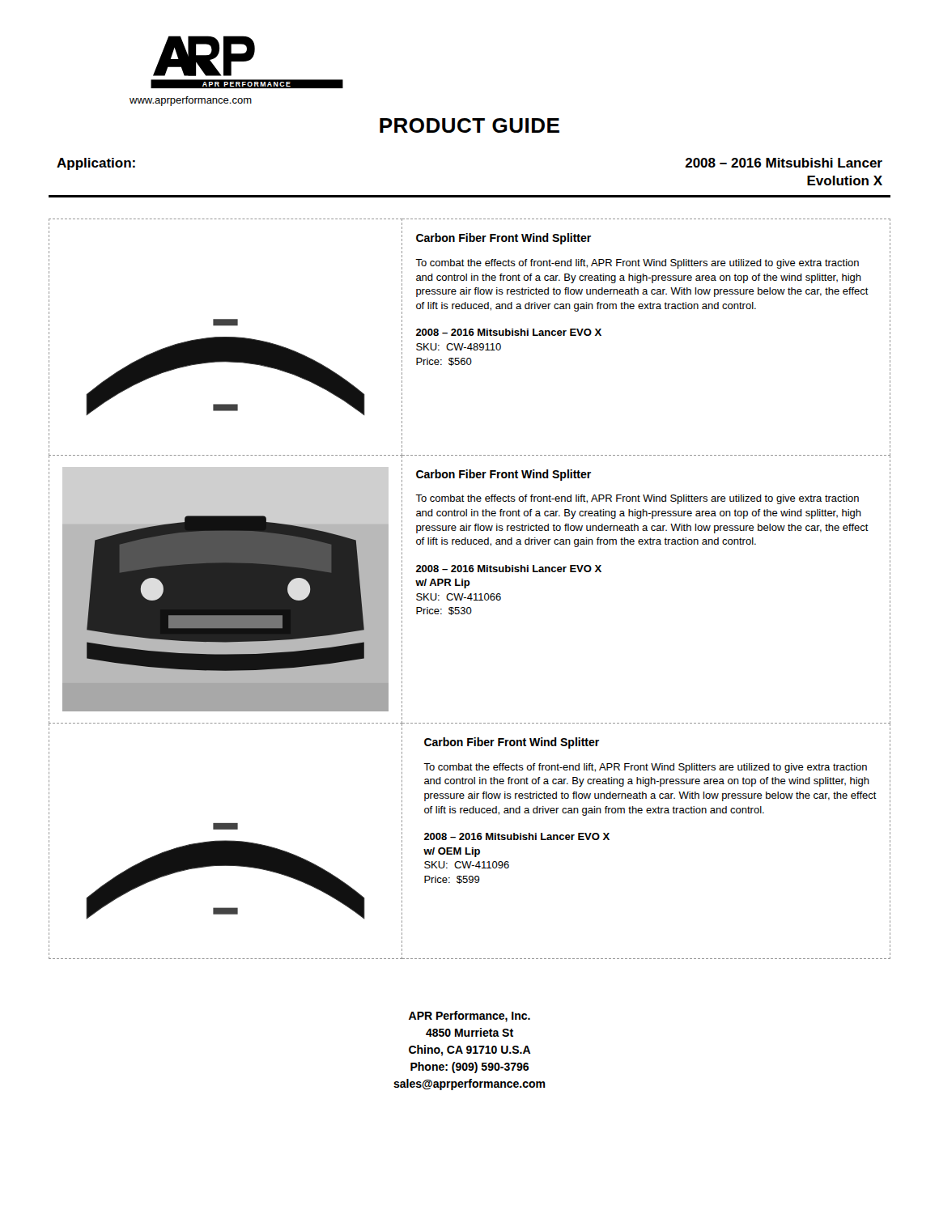www.aprperformance.com
PRODUCT GUIDE
Application:
2008 – 2016 Mitsubishi Lancer
Evolution X
| | Carbon Fiber Front Wind Splitter To combat the effects of front-end lift, APR Front Wind Splitters are utilized to give extra traction and control in the front of a car. By creating a high-pressure area on top of the wind splitter, high pressure air flow is restricted to flow underneath a car. With low pressure below the car, the effect of lift is reduced, and a driver can gain from the extra traction and control. 2008 – 2016 Mitsubishi Lancer EVO X SKU: CW-489110 Price: $560 |
| | Carbon Fiber Front Wind Splitter To combat the effects of front-end lift, APR Front Wind Splitters are utilized to give extra traction and control in the front of a car. By creating a high-pressure area on top of the wind splitter, high pressure air flow is restricted to flow underneath a car. With low pressure below the car, the effect of lift is reduced, and a driver can gain from the extra traction and control. 2008 – 2016 Mitsubishi Lancer EVO X w/ APR Lip SKU: CW-411066 Price: $530 |
| | Carbon Fiber Front Wind Splitter To combat the effects of front-end lift, APR Front Wind Splitters are utilized to give extra traction and control in the front of a car. By creating a high-pressure area on top of the wind splitter, high pressure air flow is restricted to flow underneath a car. With low pressure below the car, the effect of lift is reduced, and a driver can gain from the extra traction and control. 2008 – 2016 Mitsubishi Lancer EVO X w/ OEM Lip SKU: CW-411096 Price: $599 |
APR Performance, Inc.
4850 Murrieta St
Chino, CA 91710 U.S.A
Phone: (909) 590-3796
sales@aprperformance.com